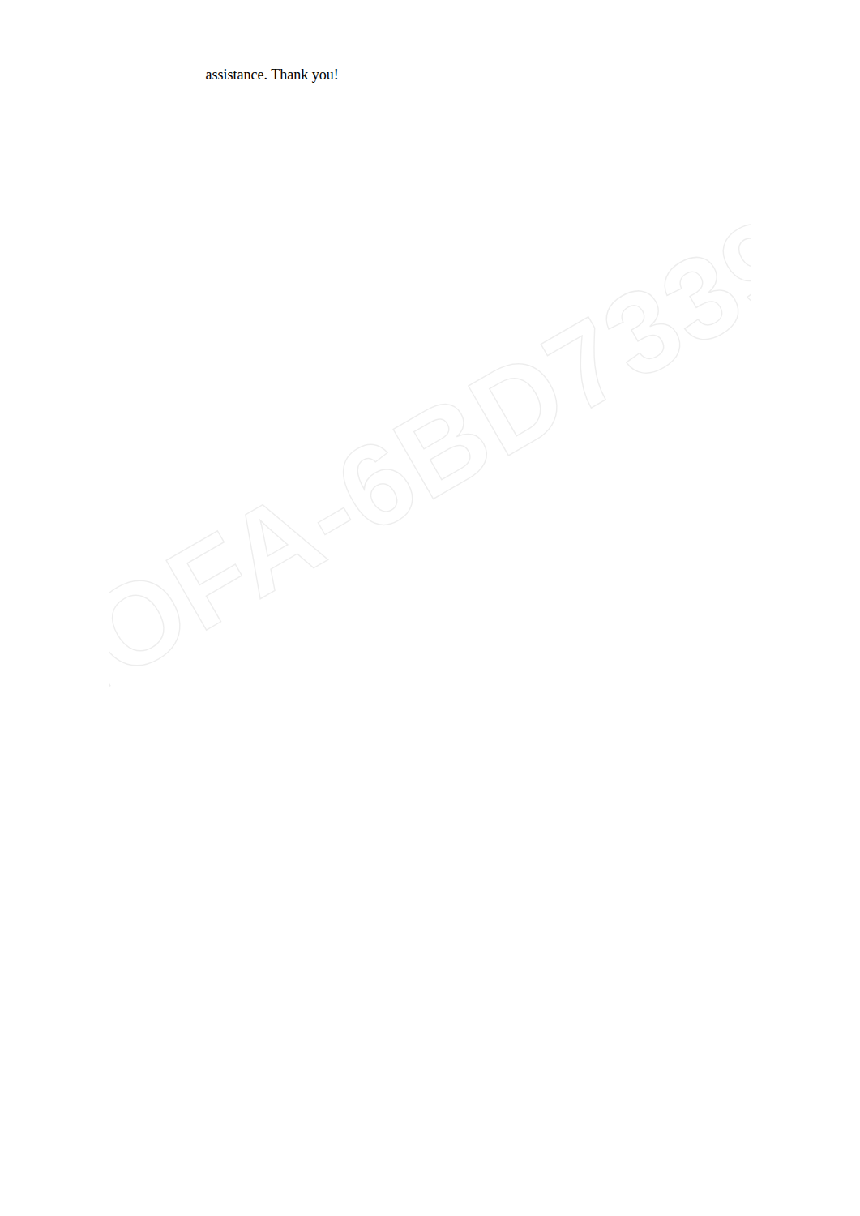assistance. Thank you!
MOFA-6BD73391